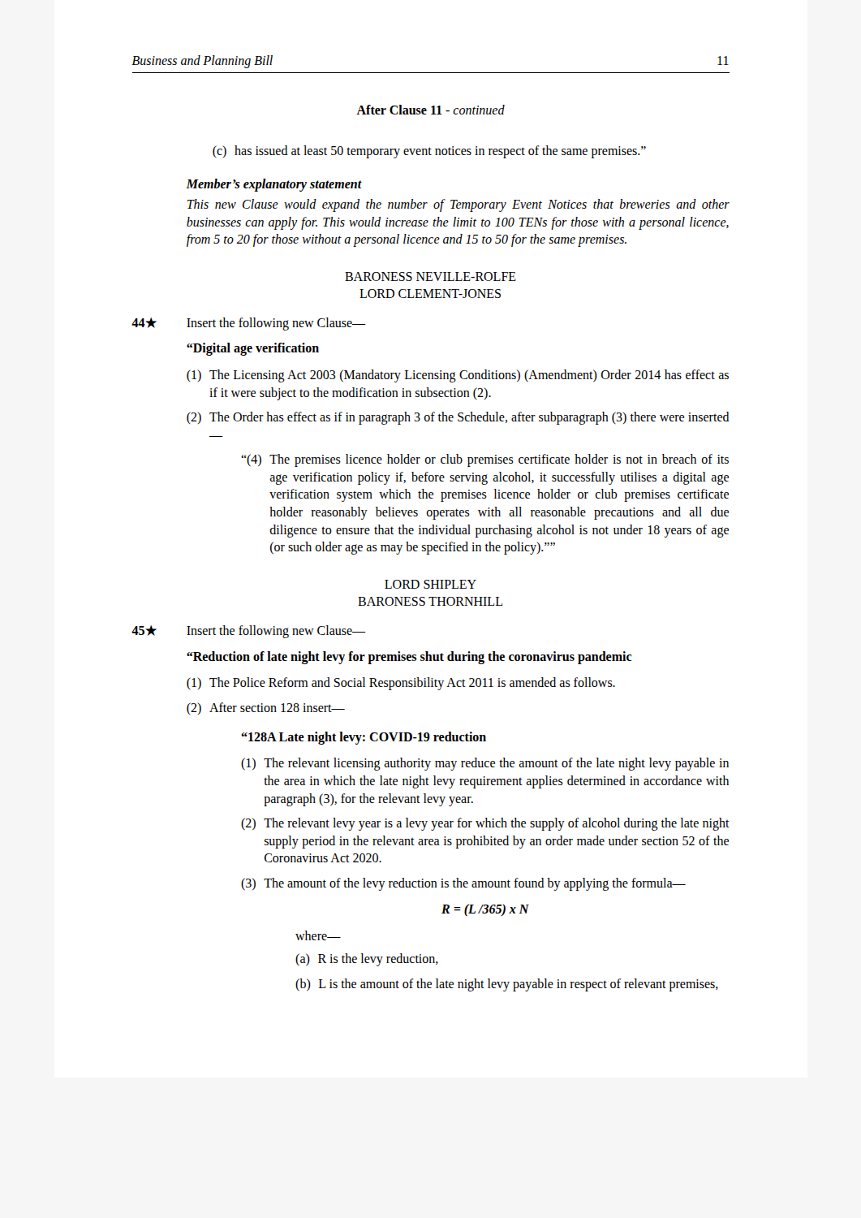Business and Planning Bill 11
After Clause 11 - continued
(c) has issued at least 50 temporary event notices in respect of the same premises.”
Member’s explanatory statement
This new Clause would expand the number of Temporary Event Notices that breweries and other businesses can apply for. This would increase the limit to 100 TENs for those with a personal licence, from 5 to 20 for those without a personal licence and 15 to 50 for the same premises.
BARONESS NEVILLE-ROLFE
LORD CLEMENT-JONES
44★
Insert the following new Clause—
“Digital age verification
(1) The Licensing Act 2003 (Mandatory Licensing Conditions) (Amendment) Order 2014 has effect as if it were subject to the modification in subsection (2).
(2) The Order has effect as if in paragraph 3 of the Schedule, after subparagraph (3) there were inserted—
“(4) The premises licence holder or club premises certificate holder is not in breach of its age verification policy if, before serving alcohol, it successfully utilises a digital age verification system which the premises licence holder or club premises certificate holder reasonably believes operates with all reasonable precautions and all due diligence to ensure that the individual purchasing alcohol is not under 18 years of age (or such older age as may be specified in the policy).””
LORD SHIPLEY
BARONESS THORNHILL
45★
Insert the following new Clause—
“Reduction of late night levy for premises shut during the coronavirus pandemic
(1) The Police Reform and Social Responsibility Act 2011 is amended as follows.
(2) After section 128 insert—
“128A Late night levy: COVID-19 reduction
(1) The relevant licensing authority may reduce the amount of the late night levy payable in the area in which the late night levy requirement applies determined in accordance with paragraph (3), for the relevant levy year.
(2) The relevant levy year is a levy year for which the supply of alcohol during the late night supply period in the relevant area is prohibited by an order made under section 52 of the Coronavirus Act 2020.
(3) The amount of the levy reduction is the amount found by applying the formula—
R = (L /365) x N
where—
(a) R is the levy reduction,
(b) L is the amount of the late night levy payable in respect of relevant premises,